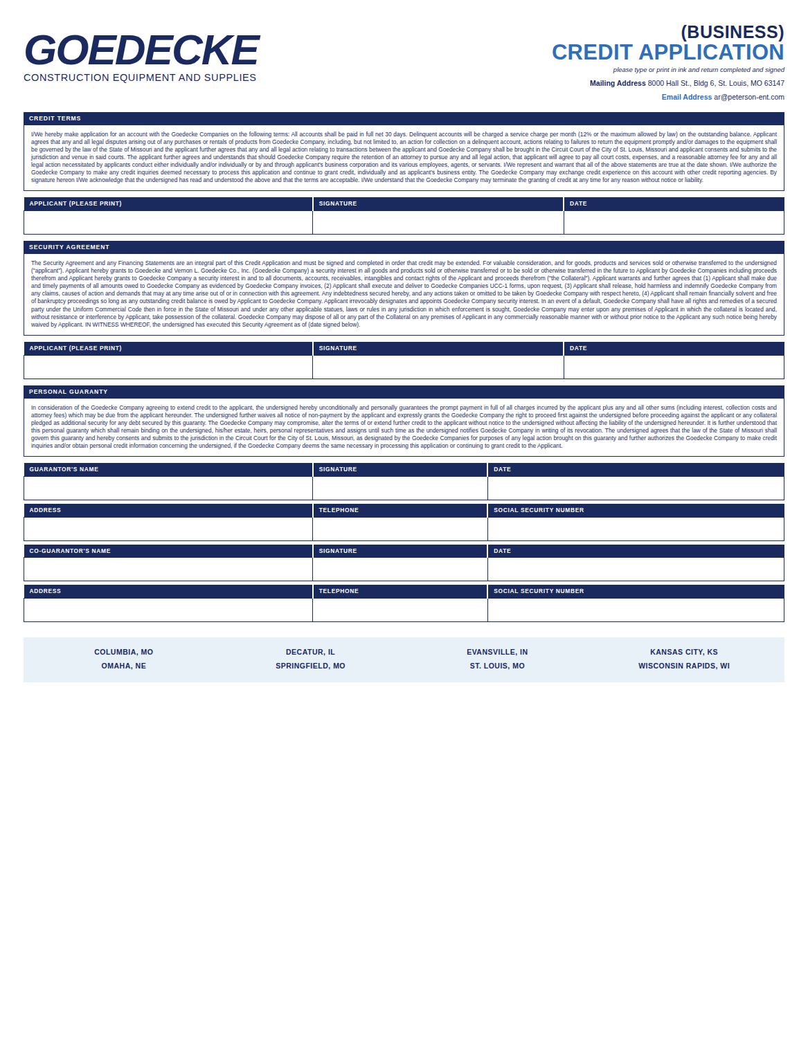GOEDECKE
CONSTRUCTION EQUIPMENT AND SUPPLIES
(BUSINESS)
CREDIT APPLICATION
please type or print in ink and return completed and signed
Mailing Address 8000 Hall St., Bldg 6, St. Louis, MO 63147
Email Address ar@peterson-ent.com
Credit Terms
I/We hereby make application for an account with the Goedecke Companies on the following terms: All accounts shall be paid in full net 30 days. Delinquent accounts will be charged a service charge per month (12% or the maximum allowed by law) on the outstanding balance. Applicant agrees that any and all legal disputes arising out of any purchases or rentals of products from Goedecke Company, including, but not limited to, an action for collection on a delinquent account, actions relating to failures to return the equipment promptly and/or damages to the equipment shall be governed by the law of the State of Missouri and the applicant further agrees that any and all legal action relating to transactions between the applicant and Goedecke Company shall be brought in the Circuit Court of the City of St. Louis, Missouri and applicant consents and submits to the jurisdiction and venue in said courts. The applicant further agrees and understands that should Goedecke Company require the retention of an attorney to pursue any and all legal action, that applicant will agree to pay all court costs, expenses, and a reasonable attorney fee for any and all legal action necessitated by applicants conduct either individually and/or individually or by and through applicant's business corporation and its various employees, agents, or servants. I/We represent and warrant that all of the above statements are true at the date shown. I/We authorize the Goedecke Company to make any credit inquiries deemed necessary to process this application and continue to grant credit, individually and as applicant's business entity. The Goedecke Company may exchange credit experience on this account with other credit reporting agencies. By signature hereon I/We acknowledge that the undersigned has read and understood the above and that the terms are acceptable. I/We understand that the Goedecke Company may terminate the granting of credit at any time for any reason without notice or liability.
| Applicant (Please Print) | Signature | Date |
| --- | --- | --- |
Security Agreement
The Security Agreement and any Financing Statements are an integral part of this Credit Application and must be signed and completed in order that credit may be extended. For valuable consideration, and for goods, products and services sold or otherwise transferred to the undersigned ("applicant"). Applicant hereby grants to Goedecke and Vernon L. Goedecke Co., Inc. (Goedecke Company) a security interest in all goods and products sold or otherwise transferred or to be sold or otherwise transferred in the future to Applicant by Goedecke Companies including proceeds therefrom and Applicant hereby grants to Goedecke Company a security interest in and to all documents, accounts, receivables, intangibles and contact rights of the Applicant and proceeds therefrom ("the Collateral"). Applicant warrants and further agrees that (1) Applicant shall make due and timely payments of all amounts owed to Goedecke Company as evidenced by Goedecke Company invoices, (2) Applicant shall execute and deliver to Goedecke Companies UCC-1 forms, upon request, (3) Applicant shall release, hold harmless and indemnify Goedecke Company from any claims, causes of action and demands that may at any time arise out of or in connection with this agreement. Any indebtedness secured hereby, and any actions taken or omitted to be taken by Goedecke Company with respect hereto, (4) Applicant shall remain financially solvent and free of bankruptcy proceedings so long as any outstanding credit balance is owed by Applicant to Goedecke Company. Applicant irrevocably designates and appoints Goedecke Company security interest. In an event of a default, Goedecke Company shall have all rights and remedies of a secured party under the Uniform Commercial Code then in force in the State of Missouri and under any other applicable statues, laws or rules in any jurisdiction in which enforcement is sought, Goedecke Company may enter upon any premises of Applicant in which the collateral is located and, without resistance or interference by Applicant, take possession of the collateral. Goedecke Company may dispose of all or any part of the Collateral on any premises of Applicant in any commercially reasonable manner with or without prior notice to the Applicant any such notice being hereby waived by Applicant. IN WITNESS WHEREOF, the undersigned has executed this Security Agreement as of (date signed below).
| Applicant (Please Print) | Signature | Date |
| --- | --- | --- |
Personal Guaranty
In consideration of the Goedecke Company agreeing to extend credit to the applicant, the undersigned hereby unconditionally and personally guarantees the prompt payment in full of all charges incurred by the applicant plus any and all other sums (including interest, collection costs and attorney fees) which may be due from the applicant hereunder. The undersigned further waives all notice of non-payment by the applicant and expressly grants the Goedecke Company the right to proceed first against the undersigned before proceeding against the applicant or any collateral pledged as additional security for any debt secured by this guaranty. The Goedecke Company may compromise, alter the terms of or extend further credit to the applicant without notice to the undersigned without affecting the liability of the undersigned hereunder. It is further understood that this personal guaranty which shall remain binding on the undersigned, his/her estate, heirs, personal representatives and assigns until such time as the undersigned notifies Goedecke Company in writing of its revocation. The undersigned agrees that the law of the State of Missouri shall govern this guaranty and hereby consents and submits to the jurisdiction in the Circuit Court for the City of St. Louis, Missouri, as designated by the Goedecke Companies for purposes of any legal action brought on this guaranty and further authorizes the Goedecke Company to make credit inquiries and/or obtain personal credit information concerning the undersigned, if the Goedecke Company deems the same necessary in processing this application or continuing to grant credit to the Applicant.
| Guarantor's Name | Signature | Date |
| --- | --- | --- |
| Address | Telephone | Social Security Number |
| --- | --- | --- |
| Co-Guarantor's Name | Signature | Date |
| --- | --- | --- |
| Address | Telephone | Social Security Number |
| --- | --- | --- |
| COLUMBIA, MO | DECATUR, IL | EVANSVILLE, IN | KANSAS CITY, KS |
| OMAHA, NE | SPRINGFIELD, MO | ST. LOUIS, MO | WISCONSIN RAPIDS, WI |